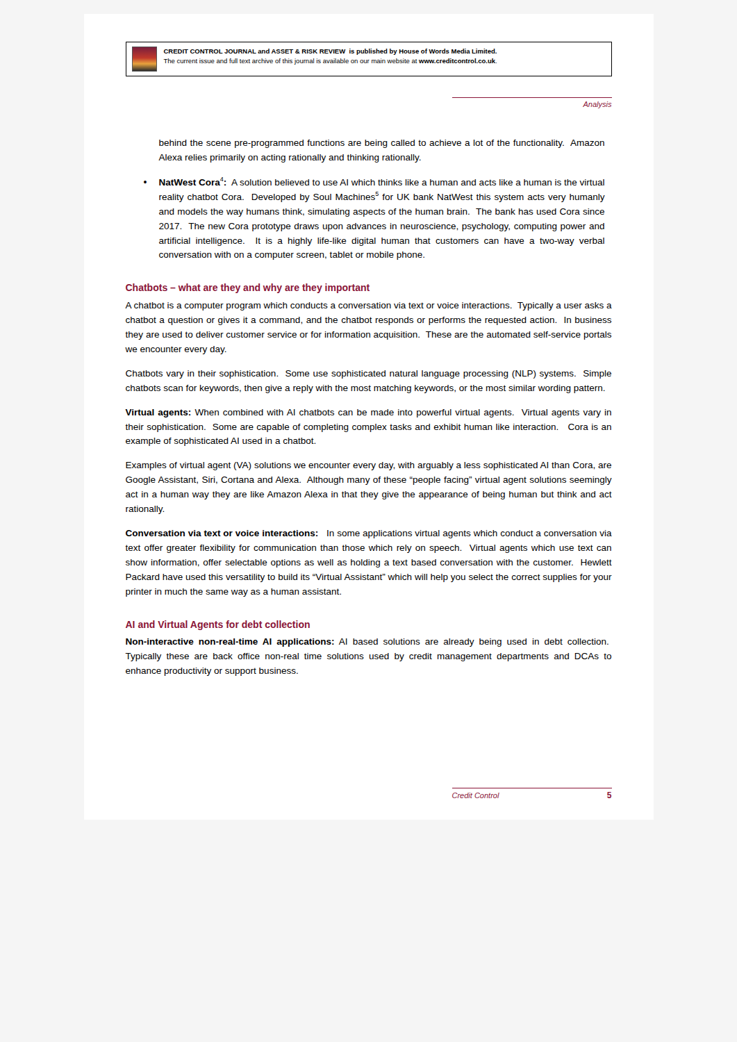CREDIT CONTROL JOURNAL and ASSET & RISK REVIEW is published by House of Words Media Limited.
The current issue and full text archive of this journal is available on our main website at www.creditcontrol.co.uk.
Analysis
behind the scene pre-programmed functions are being called to achieve a lot of the functionality. Amazon Alexa relies primarily on acting rationally and thinking rationally.
NatWest Cora4: A solution believed to use AI which thinks like a human and acts like a human is the virtual reality chatbot Cora. Developed by Soul Machines5 for UK bank NatWest this system acts very humanly and models the way humans think, simulating aspects of the human brain. The bank has used Cora since 2017. The new Cora prototype draws upon advances in neuroscience, psychology, computing power and artificial intelligence. It is a highly life-like digital human that customers can have a two-way verbal conversation with on a computer screen, tablet or mobile phone.
Chatbots – what are they and why are they important
A chatbot is a computer program which conducts a conversation via text or voice interactions. Typically a user asks a chatbot a question or gives it a command, and the chatbot responds or performs the requested action. In business they are used to deliver customer service or for information acquisition. These are the automated self-service portals we encounter every day.
Chatbots vary in their sophistication. Some use sophisticated natural language processing (NLP) systems. Simple chatbots scan for keywords, then give a reply with the most matching keywords, or the most similar wording pattern.
Virtual agents: When combined with AI chatbots can be made into powerful virtual agents. Virtual agents vary in their sophistication. Some are capable of completing complex tasks and exhibit human like interaction. Cora is an example of sophisticated AI used in a chatbot.
Examples of virtual agent (VA) solutions we encounter every day, with arguably a less sophisticated AI than Cora, are Google Assistant, Siri, Cortana and Alexa. Although many of these “people facing” virtual agent solutions seemingly act in a human way they are like Amazon Alexa in that they give the appearance of being human but think and act rationally.
Conversation via text or voice interactions: In some applications virtual agents which conduct a conversation via text offer greater flexibility for communication than those which rely on speech. Virtual agents which use text can show information, offer selectable options as well as holding a text based conversation with the customer. Hewlett Packard have used this versatility to build its “Virtual Assistant” which will help you select the correct supplies for your printer in much the same way as a human assistant.
AI and Virtual Agents for debt collection
Non-interactive non-real-time AI applications: AI based solutions are already being used in debt collection. Typically these are back office non-real time solutions used by credit management departments and DCAs to enhance productivity or support business.
Credit Control 5